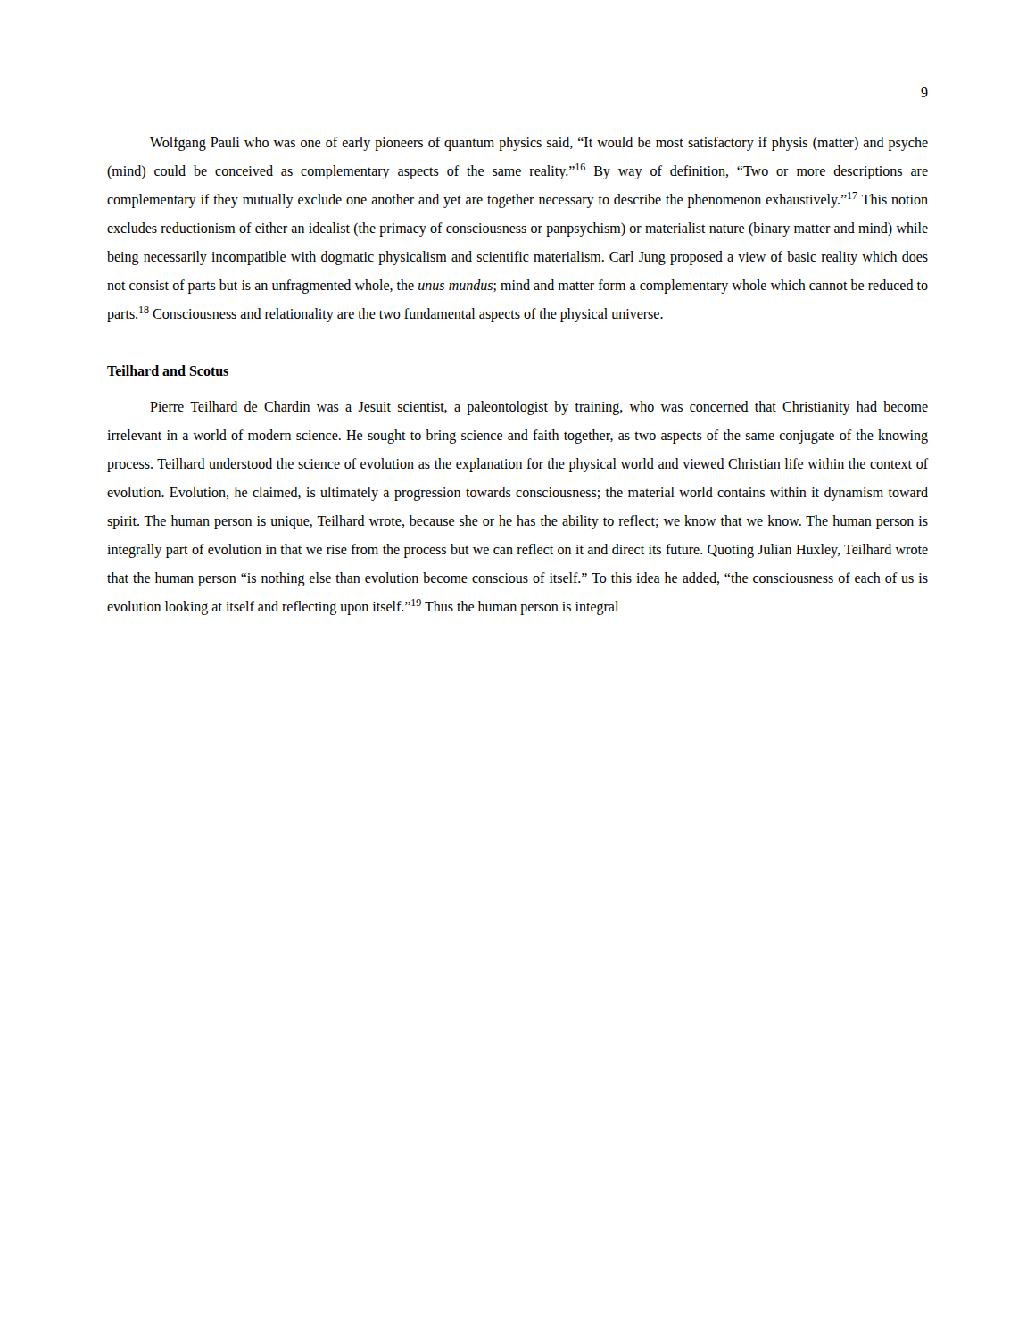9
Wolfgang Pauli who was one of early pioneers of quantum physics said, “It would be most satisfactory if physis (matter) and psyche (mind) could be conceived as complementary aspects of the same reality.”16 By way of definition, “Two or more descriptions are complementary if they mutually exclude one another and yet are together necessary to describe the phenomenon exhaustively.”17 This notion excludes reductionism of either an idealist (the primacy of consciousness or panpsychism) or materialist nature (binary matter and mind) while being necessarily incompatible with dogmatic physicalism and scientific materialism. Carl Jung proposed a view of basic reality which does not consist of parts but is an unfragmented whole, the unus mundus; mind and matter form a complementary whole which cannot be reduced to parts.18 Consciousness and relationality are the two fundamental aspects of the physical universe.
Teilhard and Scotus
Pierre Teilhard de Chardin was a Jesuit scientist, a paleontologist by training, who was concerned that Christianity had become irrelevant in a world of modern science. He sought to bring science and faith together, as two aspects of the same conjugate of the knowing process. Teilhard understood the science of evolution as the explanation for the physical world and viewed Christian life within the context of evolution. Evolution, he claimed, is ultimately a progression towards consciousness; the material world contains within it dynamism toward spirit. The human person is unique, Teilhard wrote, because she or he has the ability to reflect; we know that we know. The human person is integrally part of evolution in that we rise from the process but we can reflect on it and direct its future. Quoting Julian Huxley, Teilhard wrote that the human person “is nothing else than evolution become conscious of itself.” To this idea he added, “the consciousness of each of us is evolution looking at itself and reflecting upon itself.”19 Thus the human person is integral